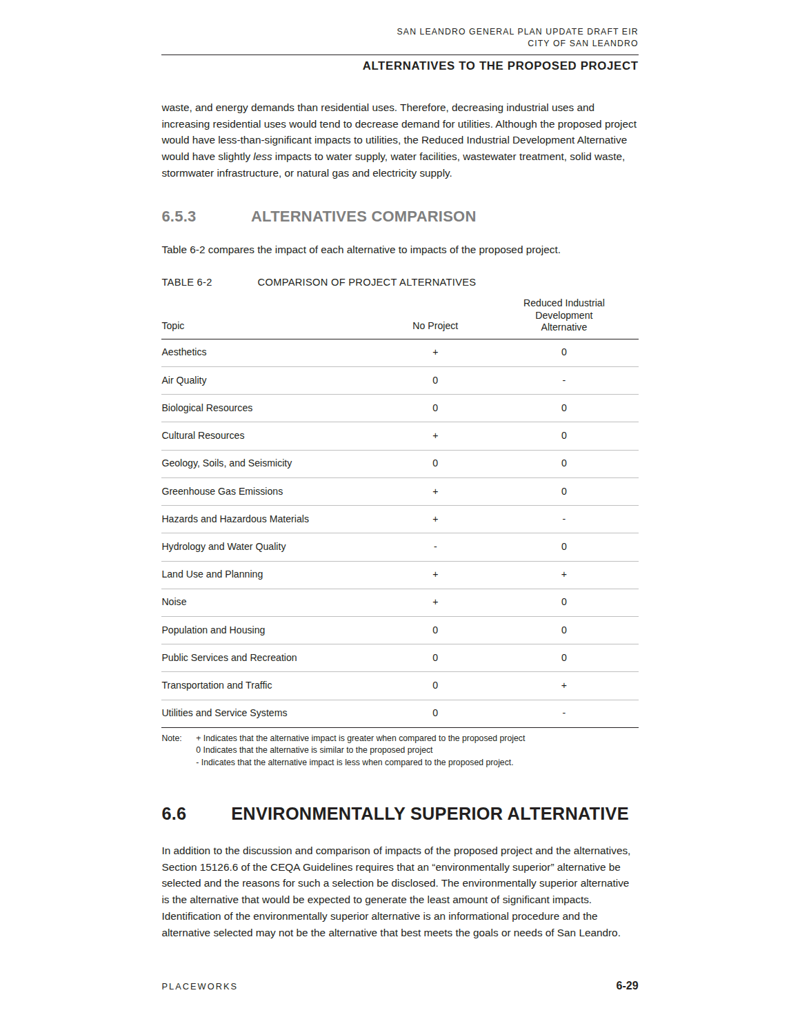SAN LEANDRO GENERAL PLAN UPDATE DRAFT EIR CITY OF SAN LEANDRO
ALTERNATIVES TO THE PROPOSED PROJECT
waste, and energy demands than residential uses. Therefore, decreasing industrial uses and increasing residential uses would tend to decrease demand for utilities. Although the proposed project would have less-than-significant impacts to utilities, the Reduced Industrial Development Alternative would have slightly less impacts to water supply, water facilities, wastewater treatment, solid waste, stormwater infrastructure, or natural gas and electricity supply.
6.5.3 ALTERNATIVES COMPARISON
Table 6-2 compares the impact of each alternative to impacts of the proposed project.
TABLE 6-2 COMPARISON OF PROJECT ALTERNATIVES
| Topic | No Project | Reduced Industrial Development Alternative |
| --- | --- | --- |
| Aesthetics | + | 0 |
| Air Quality | 0 | - |
| Biological Resources | 0 | 0 |
| Cultural Resources | + | 0 |
| Geology, Soils, and Seismicity | 0 | 0 |
| Greenhouse Gas Emissions | + | 0 |
| Hazards and Hazardous Materials | + | - |
| Hydrology and Water Quality | - | 0 |
| Land Use and Planning | + | + |
| Noise | + | 0 |
| Population and Housing | 0 | 0 |
| Public Services and Recreation | 0 | 0 |
| Transportation and Traffic | 0 | + |
| Utilities and Service Systems | 0 | - |
Note:+ Indicates that the alternative impact is greater when compared to the proposed project 0 Indicates that the alternative is similar to the proposed project - Indicates that the alternative impact is less when compared to the proposed project.
6.6 ENVIRONMENTALLY SUPERIOR ALTERNATIVE
In addition to the discussion and comparison of impacts of the proposed project and the alternatives, Section 15126.6 of the CEQA Guidelines requires that an “environmentally superior” alternative be selected and the reasons for such a selection be disclosed. The environmentally superior alternative is the alternative that would be expected to generate the least amount of significant impacts. Identification of the environmentally superior alternative is an informational procedure and the alternative selected may not be the alternative that best meets the goals or needs of San Leandro.
PLACEWORKS 6-29